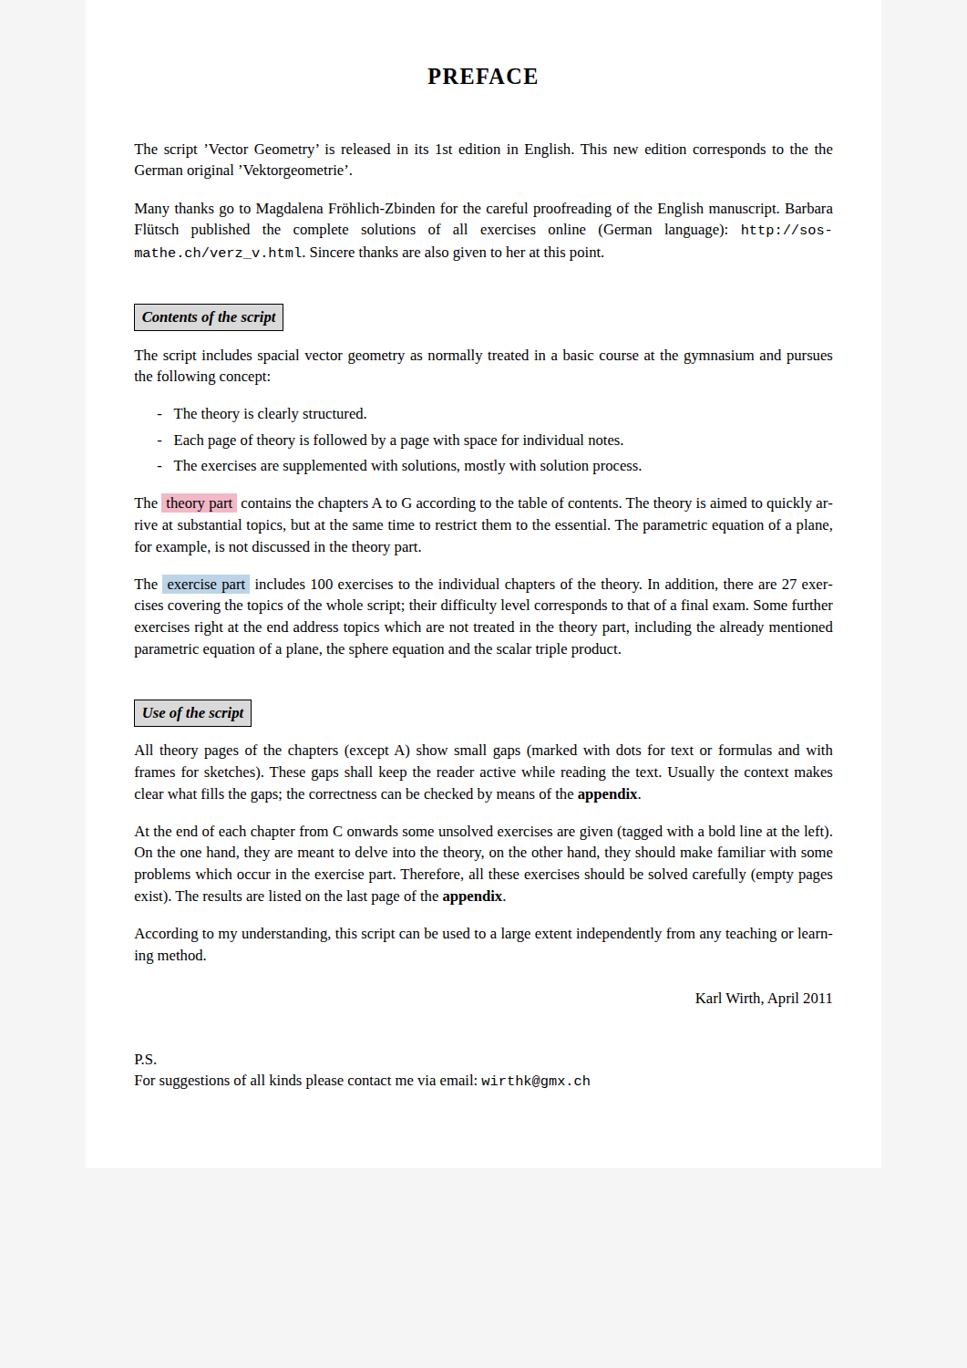PREFACE
The script ’Vector Geometry’ is released in its 1st edition in English. This new edition corresponds to the the German original ’Vektorgeometrie’.
Many thanks go to Magdalena Fröhlich-Zbinden for the careful proofreading of the English manuscript. Barbara Flütsch published the complete solutions of all exercises online (German language): http://sos-mathe.ch/verz_v.html. Sincere thanks are also given to her at this point.
Contents of the script
The script includes spacial vector geometry as normally treated in a basic course at the gymnasium and pursues the following concept:
The theory is clearly structured.
Each page of theory is followed by a page with space for individual notes.
The exercises are supplemented with solutions, mostly with solution process.
The theory part contains the chapters A to G according to the table of contents. The theory is aimed to quickly arrive at substantial topics, but at the same time to restrict them to the essential. The parametric equation of a plane, for example, is not discussed in the theory part.
The exercise part includes 100 exercises to the individual chapters of the theory. In addition, there are 27 exercises covering the topics of the whole script; their difficulty level corresponds to that of a final exam. Some further exercises right at the end address topics which are not treated in the theory part, including the already mentioned parametric equation of a plane, the sphere equation and the scalar triple product.
Use of the script
All theory pages of the chapters (except A) show small gaps (marked with dots for text or formulas and with frames for sketches). These gaps shall keep the reader active while reading the text. Usually the context makes clear what fills the gaps; the correctness can be checked by means of the appendix.
At the end of each chapter from C onwards some unsolved exercises are given (tagged with a bold line at the left). On the one hand, they are meant to delve into the theory, on the other hand, they should make familiar with some problems which occur in the exercise part. Therefore, all these exercises should be solved carefully (empty pages exist). The results are listed on the last page of the appendix.
According to my understanding, this script can be used to a large extent independently from any teaching or learning method.
Karl Wirth, April 2011
P.S.
For suggestions of all kinds please contact me via email: wirthk@gmx.ch